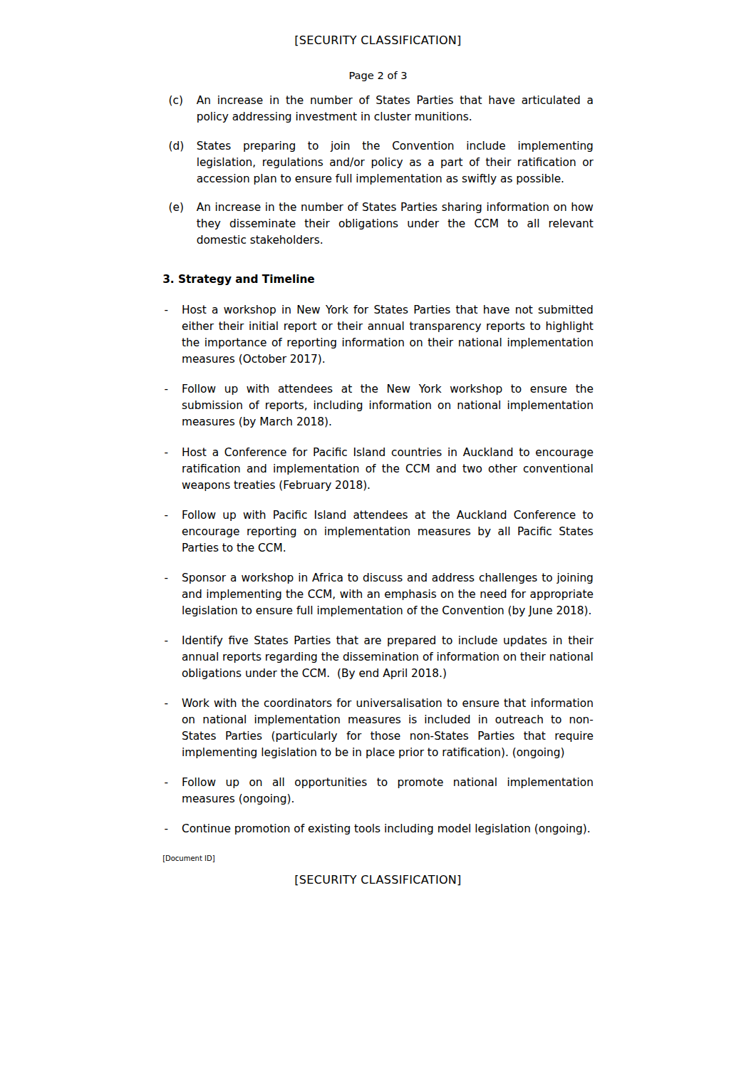[SECURITY CLASSIFICATION]
Page 2 of 3
(c) An increase in the number of States Parties that have articulated a policy addressing investment in cluster munitions.
(d) States preparing to join the Convention include implementing legislation, regulations and/or policy as a part of their ratification or accession plan to ensure full implementation as swiftly as possible.
(e) An increase in the number of States Parties sharing information on how they disseminate their obligations under the CCM to all relevant domestic stakeholders.
3. Strategy and Timeline
Host a workshop in New York for States Parties that have not submitted either their initial report or their annual transparency reports to highlight the importance of reporting information on their national implementation measures (October 2017).
Follow up with attendees at the New York workshop to ensure the submission of reports, including information on national implementation measures (by March 2018).
Host a Conference for Pacific Island countries in Auckland to encourage ratification and implementation of the CCM and two other conventional weapons treaties (February 2018).
Follow up with Pacific Island attendees at the Auckland Conference to encourage reporting on implementation measures by all Pacific States Parties to the CCM.
Sponsor a workshop in Africa to discuss and address challenges to joining and implementing the CCM, with an emphasis on the need for appropriate legislation to ensure full implementation of the Convention (by June 2018).
Identify five States Parties that are prepared to include updates in their annual reports regarding the dissemination of information on their national obligations under the CCM. (By end April 2018.)
Work with the coordinators for universalisation to ensure that information on national implementation measures is included in outreach to non-States Parties (particularly for those non-States Parties that require implementing legislation to be in place prior to ratification). (ongoing)
Follow up on all opportunities to promote national implementation measures (ongoing).
Continue promotion of existing tools including model legislation (ongoing).
[Document ID]
[SECURITY CLASSIFICATION]